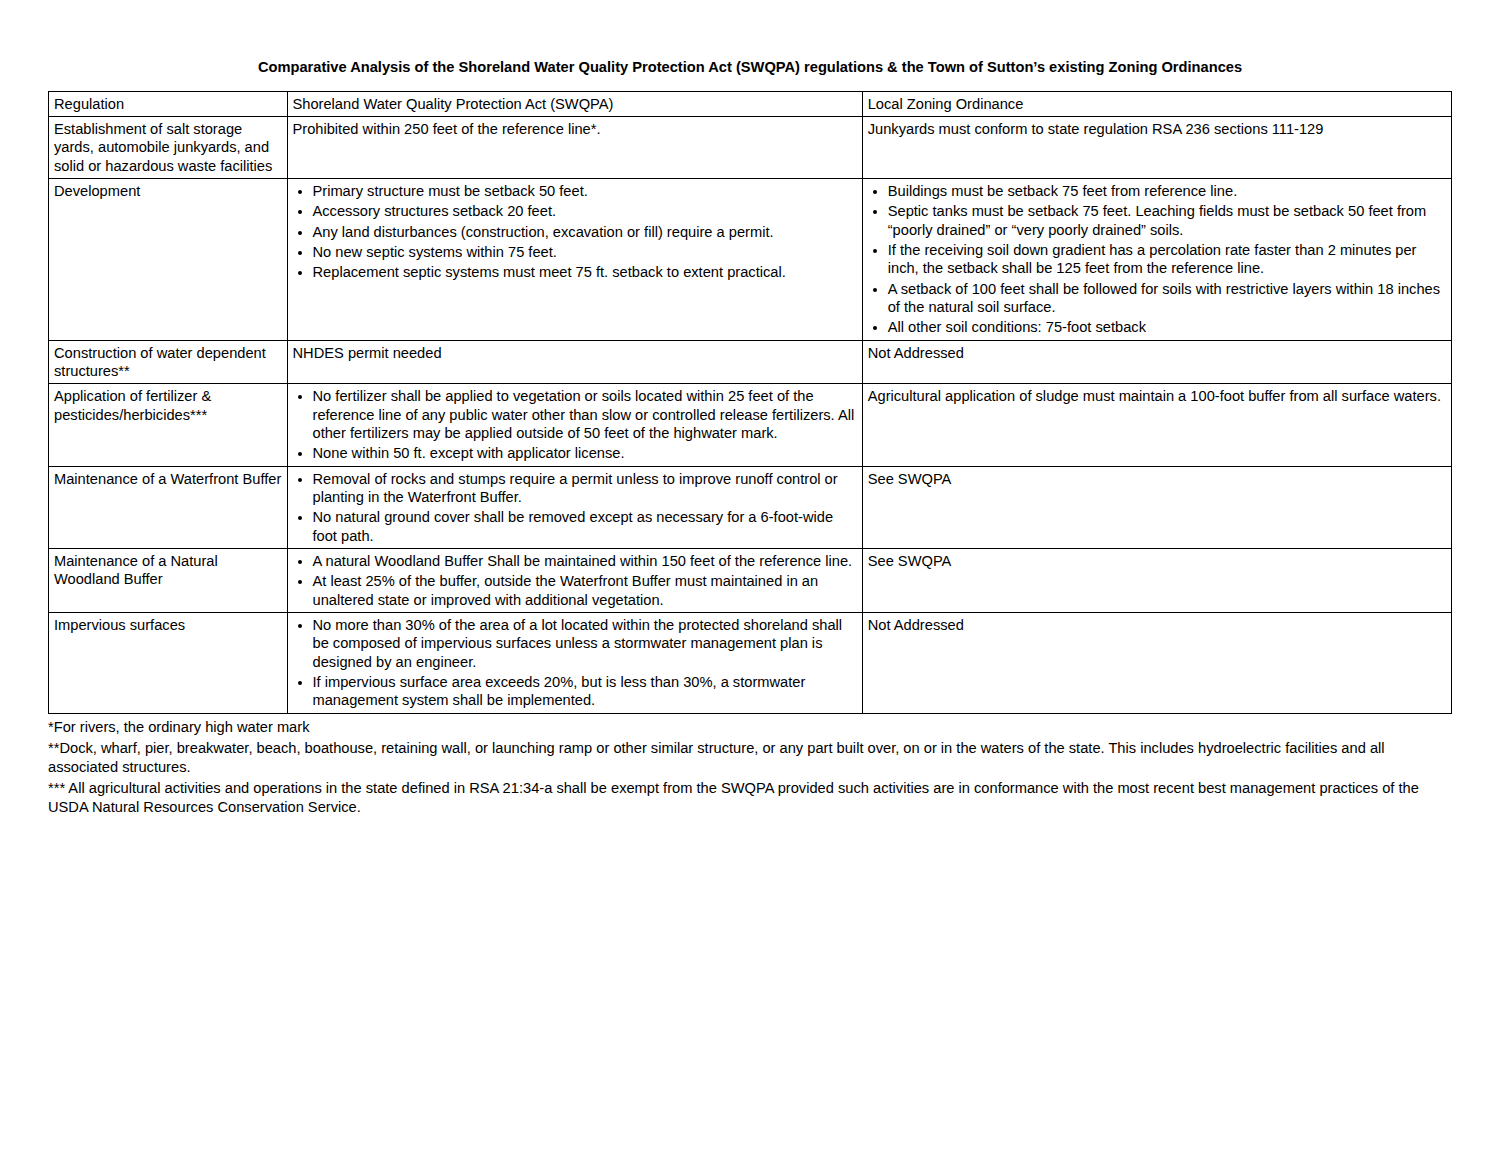Comparative Analysis of the Shoreland Water Quality Protection Act (SWQPA) regulations & the Town of Sutton’s existing Zoning Ordinances
| Regulation | Shoreland Water Quality Protection Act (SWQPA) | Local Zoning Ordinance |
| --- | --- | --- |
| Establishment of salt storage yards, automobile junkyards, and solid or hazardous waste facilities | Prohibited within 250 feet of the reference line*. | Junkyards must conform to state regulation RSA 236 sections 111-129 |
| Development | Primary structure must be setback 50 feet. Accessory structures setback 20 feet. Any land disturbances (construction, excavation or fill) require a permit. No new septic systems within 75 feet. Replacement septic systems must meet 75 ft. setback to extent practical. | Buildings must be setback 75 feet from reference line. Septic tanks must be setback 75 feet. Leaching fields must be setback 50 feet from “poorly drained” or “very poorly drained” soils. If the receiving soil down gradient has a percolation rate faster than 2 minutes per inch, the setback shall be 125 feet from the reference line. A setback of 100 feet shall be followed for soils with restrictive layers within 18 inches of the natural soil surface. All other soil conditions: 75-foot setback |
| Construction of water dependent structures** | NHDES permit needed | Not Addressed |
| Application of fertilizer & pesticides/herbicides*** | No fertilizer shall be applied to vegetation or soils located within 25 feet of the reference line of any public water other than slow or controlled release fertilizers. All other fertilizers may be applied outside of 50 feet of the highwater mark. None within 50 ft. except with applicator license. | Agricultural application of sludge must maintain a 100-foot buffer from all surface waters. |
| Maintenance of a Waterfront Buffer | Removal of rocks and stumps require a permit unless to improve runoff control or planting in the Waterfront Buffer. No natural ground cover shall be removed except as necessary for a 6-foot-wide foot path. | See SWQPA |
| Maintenance of a Natural Woodland Buffer | A natural Woodland Buffer Shall be maintained within 150 feet of the reference line. At least 25% of the buffer, outside the Waterfront Buffer must maintained in an unaltered state or improved with additional vegetation. | See SWQPA |
| Impervious surfaces | No more than 30% of the area of a lot located within the protected shoreland shall be composed of impervious surfaces unless a stormwater management plan is designed by an engineer. If impervious surface area exceeds 20%, but is less than 30%, a stormwater management system shall be implemented. | Not Addressed |
*For rivers, the ordinary high water mark
**Dock, wharf, pier, breakwater, beach, boathouse, retaining wall, or launching ramp or other similar structure, or any part built over, on or in the waters of the state. This includes hydroelectric facilities and all associated structures.
*** All agricultural activities and operations in the state defined in RSA 21:34-a shall be exempt from the SWQPA provided such activities are in conformance with the most recent best management practices of the USDA Natural Resources Conservation Service.